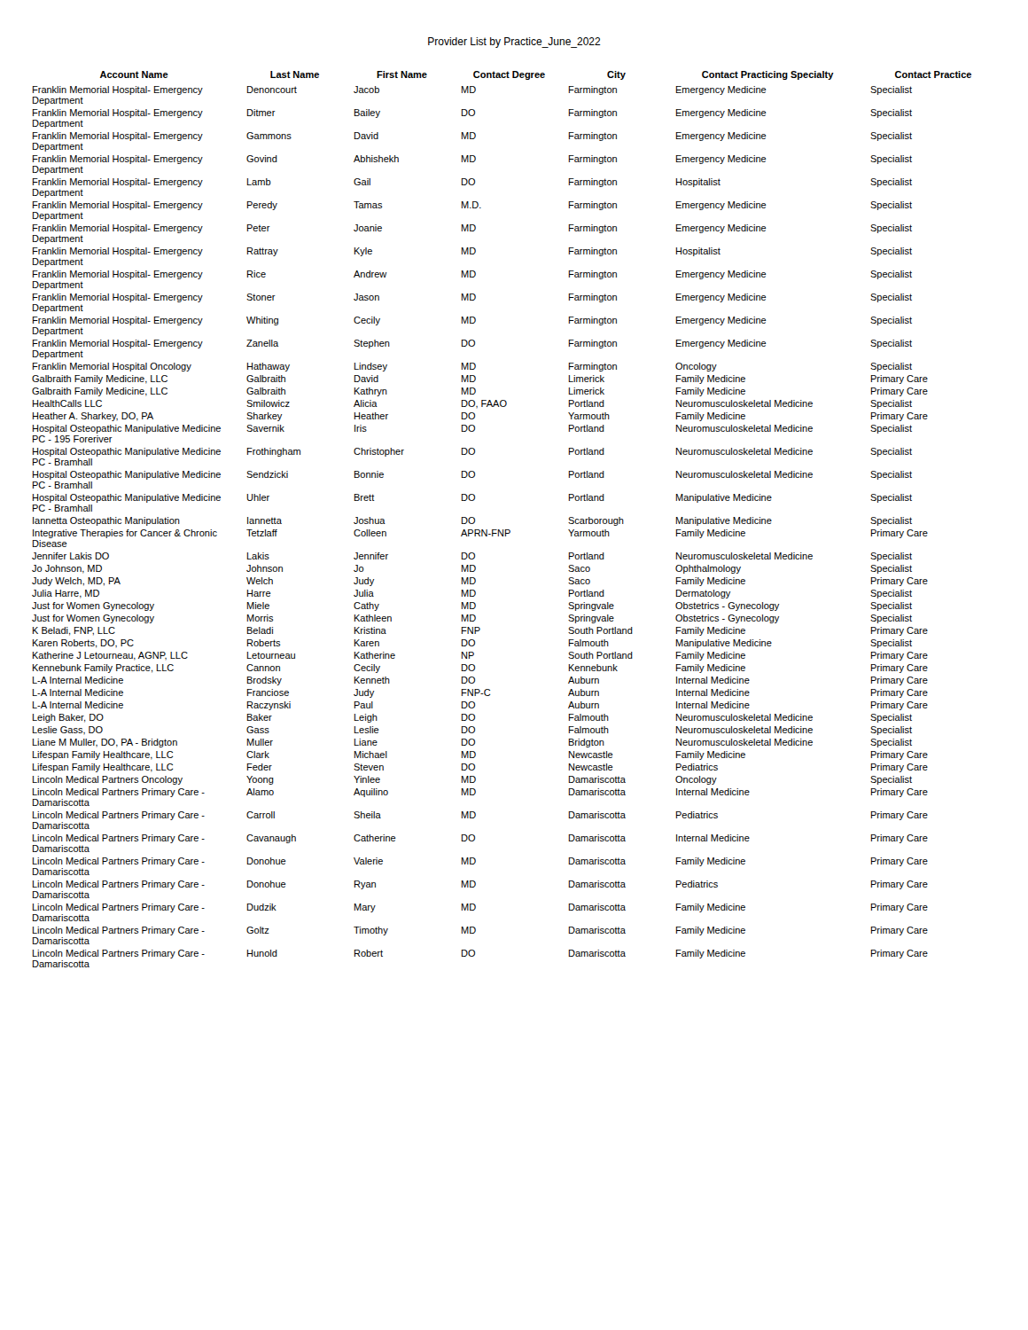Provider List by Practice_June_2022
| Account Name | Last Name | First Name | Contact Degree | City | Contact Practicing Specialty | Contact Practice |
| --- | --- | --- | --- | --- | --- | --- |
| Franklin Memorial Hospital- Emergency Department | Denoncourt | Jacob | MD | Farmington | Emergency Medicine | Specialist |
| Franklin Memorial Hospital- Emergency Department | Ditmer | Bailey | DO | Farmington | Emergency Medicine | Specialist |
| Franklin Memorial Hospital- Emergency Department | Gammons | David | MD | Farmington | Emergency Medicine | Specialist |
| Franklin Memorial Hospital- Emergency Department | Govind | Abhishekh | MD | Farmington | Emergency Medicine | Specialist |
| Franklin Memorial Hospital- Emergency Department | Lamb | Gail | DO | Farmington | Hospitalist | Specialist |
| Franklin Memorial Hospital- Emergency Department | Peredy | Tamas | M.D. | Farmington | Emergency Medicine | Specialist |
| Franklin Memorial Hospital- Emergency Department | Peter | Joanie | MD | Farmington | Emergency Medicine | Specialist |
| Franklin Memorial Hospital- Emergency Department | Rattray | Kyle | MD | Farmington | Hospitalist | Specialist |
| Franklin Memorial Hospital- Emergency Department | Rice | Andrew | MD | Farmington | Emergency Medicine | Specialist |
| Franklin Memorial Hospital- Emergency Department | Stoner | Jason | MD | Farmington | Emergency Medicine | Specialist |
| Franklin Memorial Hospital- Emergency Department | Whiting | Cecily | MD | Farmington | Emergency Medicine | Specialist |
| Franklin Memorial Hospital- Emergency Department | Zanella | Stephen | DO | Farmington | Emergency Medicine | Specialist |
| Franklin Memorial Hospital Oncology | Hathaway | Lindsey | MD | Farmington | Oncology | Specialist |
| Galbraith Family Medicine, LLC | Galbraith | David | MD | Limerick | Family Medicine | Primary Care |
| Galbraith Family Medicine, LLC | Galbraith | Kathryn | MD | Limerick | Family Medicine | Primary Care |
| HealthCalls LLC | Smilowicz | Alicia | DO, FAAO | Portland | Neuromusculoskeletal Medicine | Specialist |
| Heather A. Sharkey, DO, PA | Sharkey | Heather | DO | Yarmouth | Family Medicine | Primary Care |
| Hospital Osteopathic Manipulative Medicine PC - 195 Foreriver | Savernik | Iris | DO | Portland | Neuromusculoskeletal Medicine | Specialist |
| Hospital Osteopathic Manipulative Medicine PC - Bramhall | Frothingham | Christopher | DO | Portland | Neuromusculoskeletal Medicine | Specialist |
| Hospital Osteopathic Manipulative Medicine PC - Bramhall | Sendzicki | Bonnie | DO | Portland | Neuromusculoskeletal Medicine | Specialist |
| Hospital Osteopathic Manipulative Medicine PC - Bramhall | Uhler | Brett | DO | Portland | Manipulative Medicine | Specialist |
| Iannetta Osteopathic Manipulation | Iannetta | Joshua | DO | Scarborough | Manipulative Medicine | Specialist |
| Integrative Therapies for Cancer & Chronic Disease | Tetzlaff | Colleen | APRN-FNP | Yarmouth | Family Medicine | Primary Care |
| Jennifer Lakis DO | Lakis | Jennifer | DO | Portland | Neuromusculoskeletal Medicine | Specialist |
| Jo Johnson, MD | Johnson | Jo | MD | Saco | Ophthalmology | Specialist |
| Judy Welch, MD, PA | Welch | Judy | MD | Saco | Family Medicine | Primary Care |
| Julia Harre, MD | Harre | Julia | MD | Portland | Dermatology | Specialist |
| Just for Women Gynecology | Miele | Cathy | MD | Springvale | Obstetrics - Gynecology | Specialist |
| Just for Women Gynecology | Morris | Kathleen | MD | Springvale | Obstetrics - Gynecology | Specialist |
| K Beladi, FNP, LLC | Beladi | Kristina | FNP | South Portland | Family Medicine | Primary Care |
| Karen Roberts, DO, PC | Roberts | Karen | DO | Falmouth | Manipulative Medicine | Specialist |
| Katherine J Letourneau, AGNP, LLC | Letourneau | Katherine | NP | South Portland | Family Medicine | Primary Care |
| Kennebunk Family Practice, LLC | Cannon | Cecily | DO | Kennebunk | Family Medicine | Primary Care |
| L-A Internal Medicine | Brodsky | Kenneth | DO | Auburn | Internal Medicine | Primary Care |
| L-A Internal Medicine | Franciose | Judy | FNP-C | Auburn | Internal Medicine | Primary Care |
| L-A Internal Medicine | Raczynski | Paul | DO | Auburn | Internal Medicine | Primary Care |
| Leigh Baker, DO | Baker | Leigh | DO | Falmouth | Neuromusculoskeletal Medicine | Specialist |
| Leslie Gass, DO | Gass | Leslie | DO | Falmouth | Neuromusculoskeletal Medicine | Specialist |
| Liane M Muller, DO, PA - Bridgton | Muller | Liane | DO | Bridgton | Neuromusculoskeletal Medicine | Specialist |
| Lifespan Family Healthcare, LLC | Clark | Michael | MD | Newcastle | Family Medicine | Primary Care |
| Lifespan Family Healthcare, LLC | Feder | Steven | DO | Newcastle | Pediatrics | Primary Care |
| Lincoln Medical Partners Oncology | Yoong | Yinlee | MD | Damariscotta | Oncology | Specialist |
| Lincoln Medical Partners Primary Care - Damariscotta | Alamo | Aquilino | MD | Damariscotta | Internal Medicine | Primary Care |
| Lincoln Medical Partners Primary Care - Damariscotta | Carroll | Sheila | MD | Damariscotta | Pediatrics | Primary Care |
| Lincoln Medical Partners Primary Care - Damariscotta | Cavanaugh | Catherine | DO | Damariscotta | Internal Medicine | Primary Care |
| Lincoln Medical Partners Primary Care - Damariscotta | Donohue | Valerie | MD | Damariscotta | Family Medicine | Primary Care |
| Lincoln Medical Partners Primary Care - Damariscotta | Donohue | Ryan | MD | Damariscotta | Pediatrics | Primary Care |
| Lincoln Medical Partners Primary Care - Damariscotta | Dudzik | Mary | MD | Damariscotta | Family Medicine | Primary Care |
| Lincoln Medical Partners Primary Care - Damariscotta | Goltz | Timothy | MD | Damariscotta | Family Medicine | Primary Care |
| Lincoln Medical Partners Primary Care - Damariscotta | Hunold | Robert | DO | Damariscotta | Family Medicine | Primary Care |